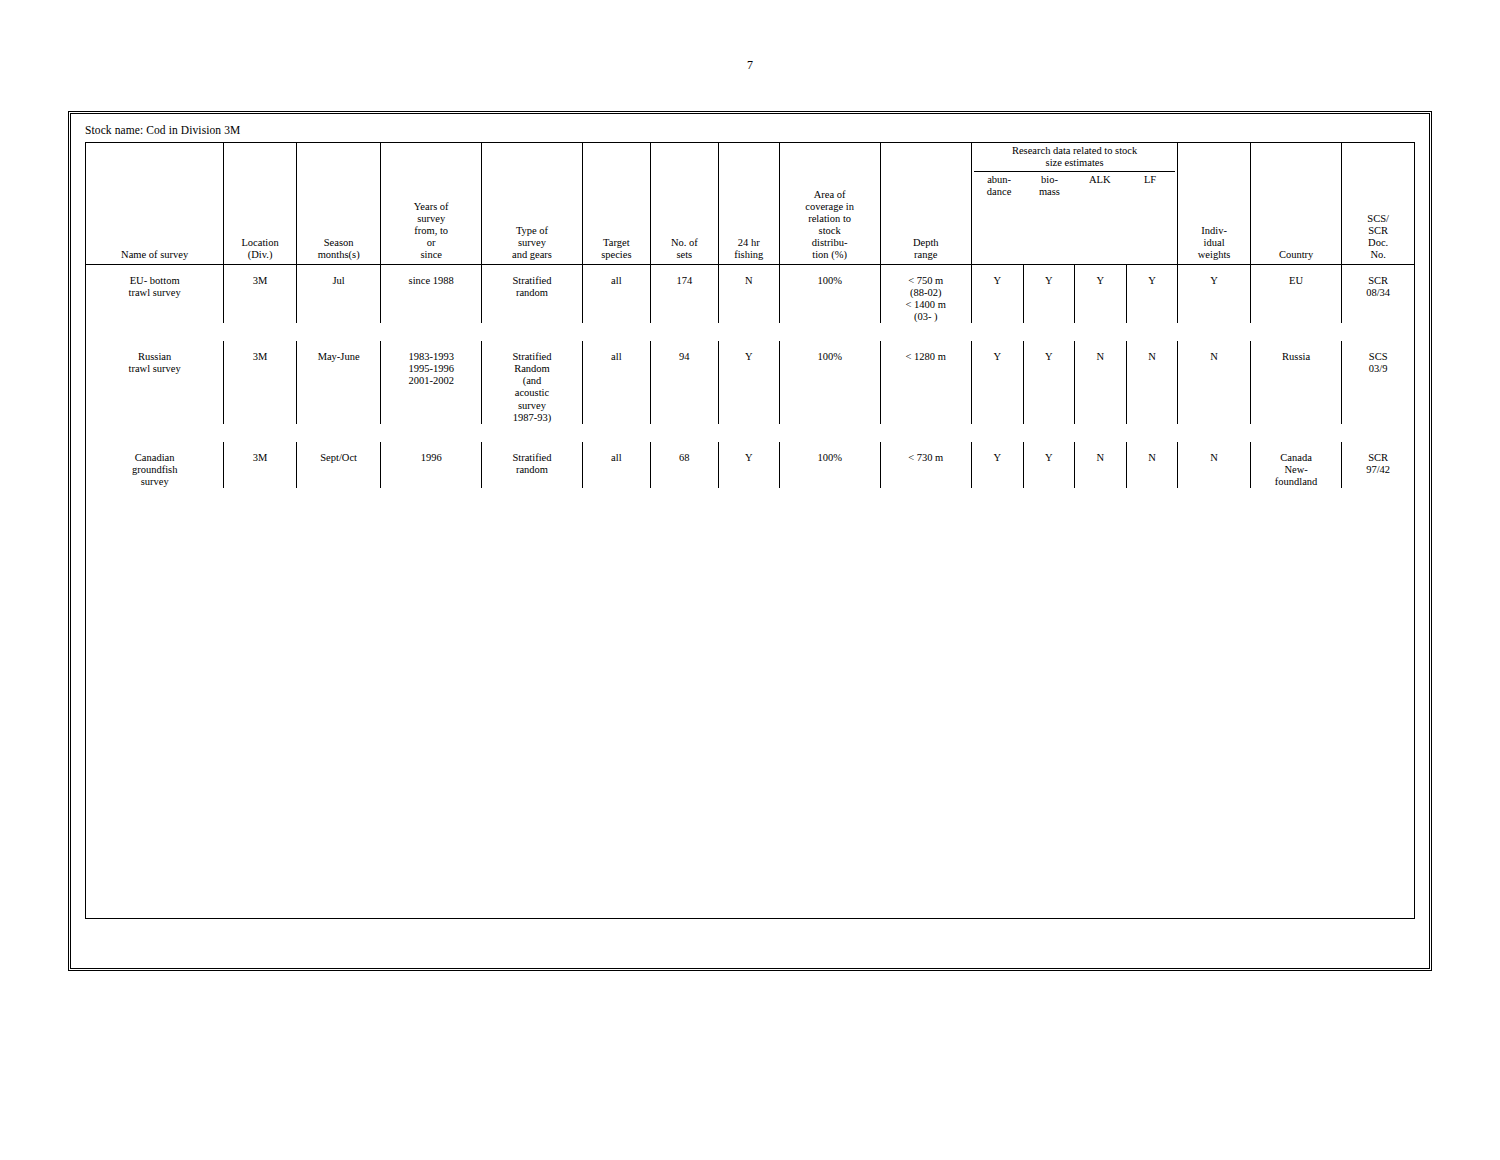7
Stock name: Cod in Division 3M
| Name of survey | Location (Div.) | Season months(s) | Years of survey from, to or since | Type of survey and gears | Target species | No. of sets | 24 hr fishing | Area of coverage in relation to stock distribu- tion (%) | Depth range | Research data related to stock size estimates abun- dance bio- mass ALK LF | Indiv- idual weights | Country | SCS/ SCR Doc. No. |
| --- | --- | --- | --- | --- | --- | --- | --- | --- | --- | --- | --- | --- | --- |
| EU- bottom trawl survey | 3M | Jul | since 1988 | Stratified random | all | 174 | N | 100% | < 750 m (88-02) < 1400 m (03- ) | Y | Y | Y | Y | Y | EU | SCR 08/34 |
| Russian trawl survey | 3M | May-June | 1983-1993 1995-1996 2001-2002 | Stratified Random (and acoustic survey 1987-93) | all | 94 | Y | 100% | < 1280 m | Y | Y | N | N | N | Russia | SCS 03/9 |
| Canadian groundfish survey | 3M | Sept/Oct | 1996 | Stratified random | all | 68 | Y | 100% | < 730 m | Y | Y | N | N | N | Canada New- foundland | SCR 97/42 |